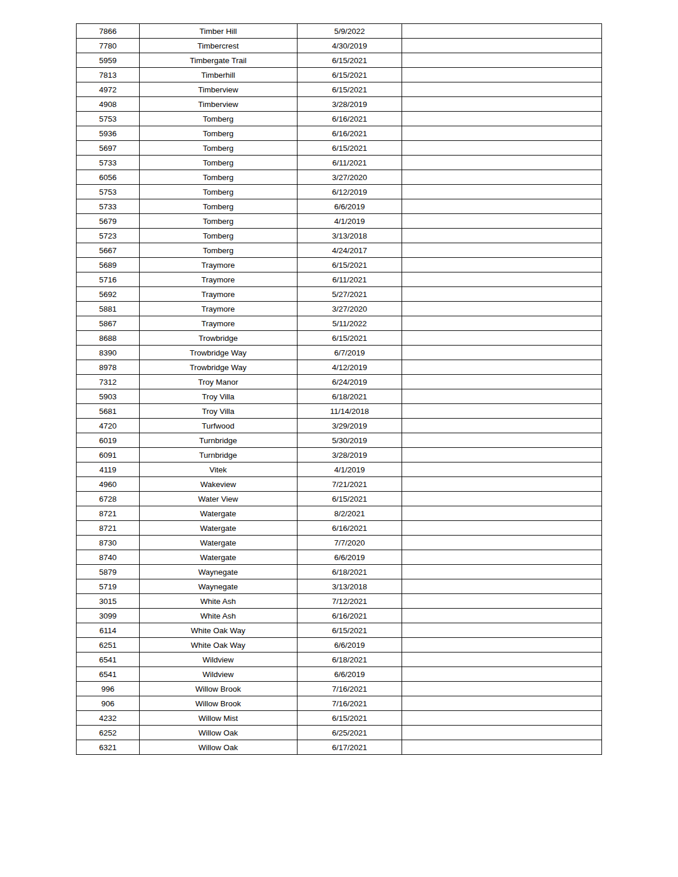| 7866 | Timber Hill | 5/9/2022 | |
| 7780 | Timbercrest | 4/30/2019 | |
| 5959 | Timbergate Trail | 6/15/2021 | |
| 7813 | Timberhill | 6/15/2021 | |
| 4972 | Timberview | 6/15/2021 | |
| 4908 | Timberview | 3/28/2019 | |
| 5753 | Tomberg | 6/16/2021 | |
| 5936 | Tomberg | 6/16/2021 | |
| 5697 | Tomberg | 6/15/2021 | |
| 5733 | Tomberg | 6/11/2021 | |
| 6056 | Tomberg | 3/27/2020 | |
| 5753 | Tomberg | 6/12/2019 | |
| 5733 | Tomberg | 6/6/2019 | |
| 5679 | Tomberg | 4/1/2019 | |
| 5723 | Tomberg | 3/13/2018 | |
| 5667 | Tomberg | 4/24/2017 | |
| 5689 | Traymore | 6/15/2021 | |
| 5716 | Traymore | 6/11/2021 | |
| 5692 | Traymore | 5/27/2021 | |
| 5881 | Traymore | 3/27/2020 | |
| 5867 | Traymore | 5/11/2022 | |
| 8688 | Trowbridge | 6/15/2021 | |
| 8390 | Trowbridge Way | 6/7/2019 | |
| 8978 | Trowbridge Way | 4/12/2019 | |
| 7312 | Troy Manor | 6/24/2019 | |
| 5903 | Troy Villa | 6/18/2021 | |
| 5681 | Troy Villa | 11/14/2018 | |
| 4720 | Turfwood | 3/29/2019 | |
| 6019 | Turnbridge | 5/30/2019 | |
| 6091 | Turnbridge | 3/28/2019 | |
| 4119 | Vitek | 4/1/2019 | |
| 4960 | Wakeview | 7/21/2021 | |
| 6728 | Water View | 6/15/2021 | |
| 8721 | Watergate | 8/2/2021 | |
| 8721 | Watergate | 6/16/2021 | |
| 8730 | Watergate | 7/7/2020 | |
| 8740 | Watergate | 6/6/2019 | |
| 5879 | Waynegate | 6/18/2021 | |
| 5719 | Waynegate | 3/13/2018 | |
| 3015 | White Ash | 7/12/2021 | |
| 3099 | White Ash | 6/16/2021 | |
| 6114 | White Oak Way | 6/15/2021 | |
| 6251 | White Oak Way | 6/6/2019 | |
| 6541 | Wildview | 6/18/2021 | |
| 6541 | Wildview | 6/6/2019 | |
| 996 | Willow Brook | 7/16/2021 | |
| 906 | Willow Brook | 7/16/2021 | |
| 4232 | Willow Mist | 6/15/2021 | |
| 6252 | Willow Oak | 6/25/2021 | |
| 6321 | Willow Oak | 6/17/2021 | |